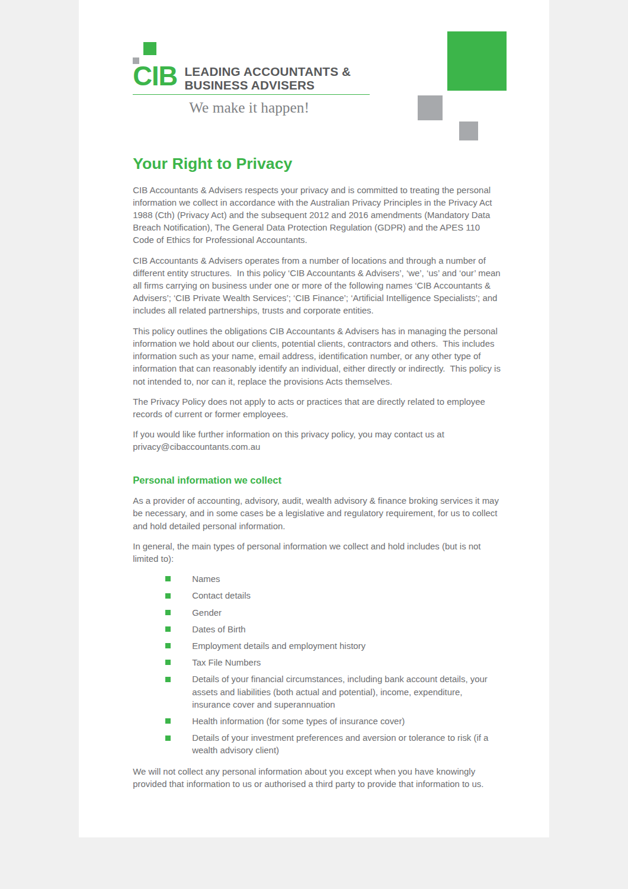CIB LEADING ACCOUNTANTS & BUSINESS ADVISERS
We make it happen!
Your Right to Privacy
CIB Accountants & Advisers respects your privacy and is committed to treating the personal information we collect in accordance with the Australian Privacy Principles in the Privacy Act 1988 (Cth) (Privacy Act) and the subsequent 2012 and 2016 amendments (Mandatory Data Breach Notification), The General Data Protection Regulation (GDPR) and the APES 110 Code of Ethics for Professional Accountants.
CIB Accountants & Advisers operates from a number of locations and through a number of different entity structures. In this policy ‘CIB Accountants & Advisers’, ‘we’, ‘us’ and ‘our’ mean all firms carrying on business under one or more of the following names ‘CIB Accountants & Advisers’; ‘CIB Private Wealth Services’; ‘CIB Finance’; ‘Artificial Intelligence Specialists’; and includes all related partnerships, trusts and corporate entities.
This policy outlines the obligations CIB Accountants & Advisers has in managing the personal information we hold about our clients, potential clients, contractors and others. This includes information such as your name, email address, identification number, or any other type of information that can reasonably identify an individual, either directly or indirectly. This policy is not intended to, nor can it, replace the provisions Acts themselves.
The Privacy Policy does not apply to acts or practices that are directly related to employee records of current or former employees.
If you would like further information on this privacy policy, you may contact us at privacy@cibaccountants.com.au
Personal information we collect
As a provider of accounting, advisory, audit, wealth advisory & finance broking services it may be necessary, and in some cases be a legislative and regulatory requirement, for us to collect and hold detailed personal information.
In general, the main types of personal information we collect and hold includes (but is not limited to):
Names
Contact details
Gender
Dates of Birth
Employment details and employment history
Tax File Numbers
Details of your financial circumstances, including bank account details, your assets and liabilities (both actual and potential), income, expenditure, insurance cover and superannuation
Health information (for some types of insurance cover)
Details of your investment preferences and aversion or tolerance to risk (if a wealth advisory client)
We will not collect any personal information about you except when you have knowingly provided that information to us or authorised a third party to provide that information to us.